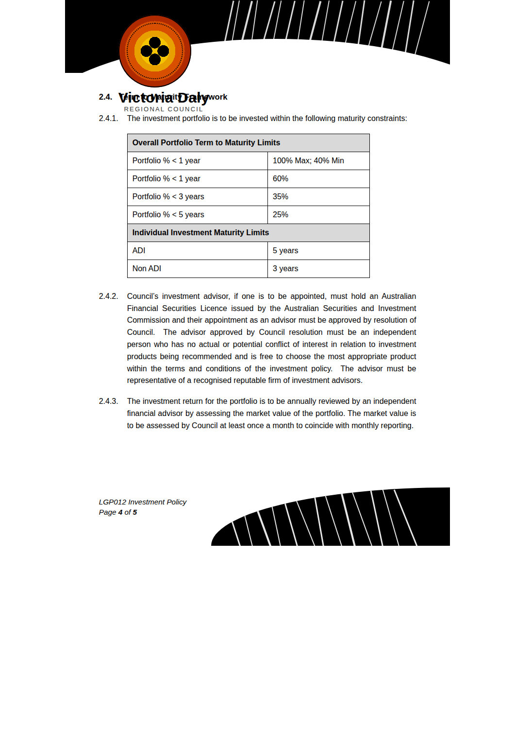Victoria Daly
REGIONAL COUNCIL
2.4. Term to Maturity Framework
2.4.1.
The investment portfolio is to be invested within the following maturity constraints:
| Overall Portfolio Term to Maturity Limits |
| --- |
| Portfolio % < 1 year | 100% Max; 40% Min |
| Portfolio % < 1 year | 60% |
| Portfolio % < 3 years | 35% |
| Portfolio % < 5 years | 25% |
| Individual Investment Maturity Limits |
| ADI | 5 years |
| Non ADI | 3 years |
2.4.2.
Council’s investment advisor, if one is to be appointed, must hold an Australian Financial Securities Licence issued by the Australian Securities and Investment Commission and their appointment as an advisor must be approved by resolution of Council. The advisor approved by Council resolution must be an independent person who has no actual or potential conflict of interest in relation to investment products being recommended and is free to choose the most appropriate product within the terms and conditions of the investment policy. The advisor must be representative of a recognised reputable firm of investment advisors.
2.4.3.
The investment return for the portfolio is to be annually reviewed by an independent financial advisor by assessing the market value of the portfolio. The market value is to be assessed by Council at least once a month to coincide with monthly reporting.
LGP012 Investment Policy
Page 4 of 5